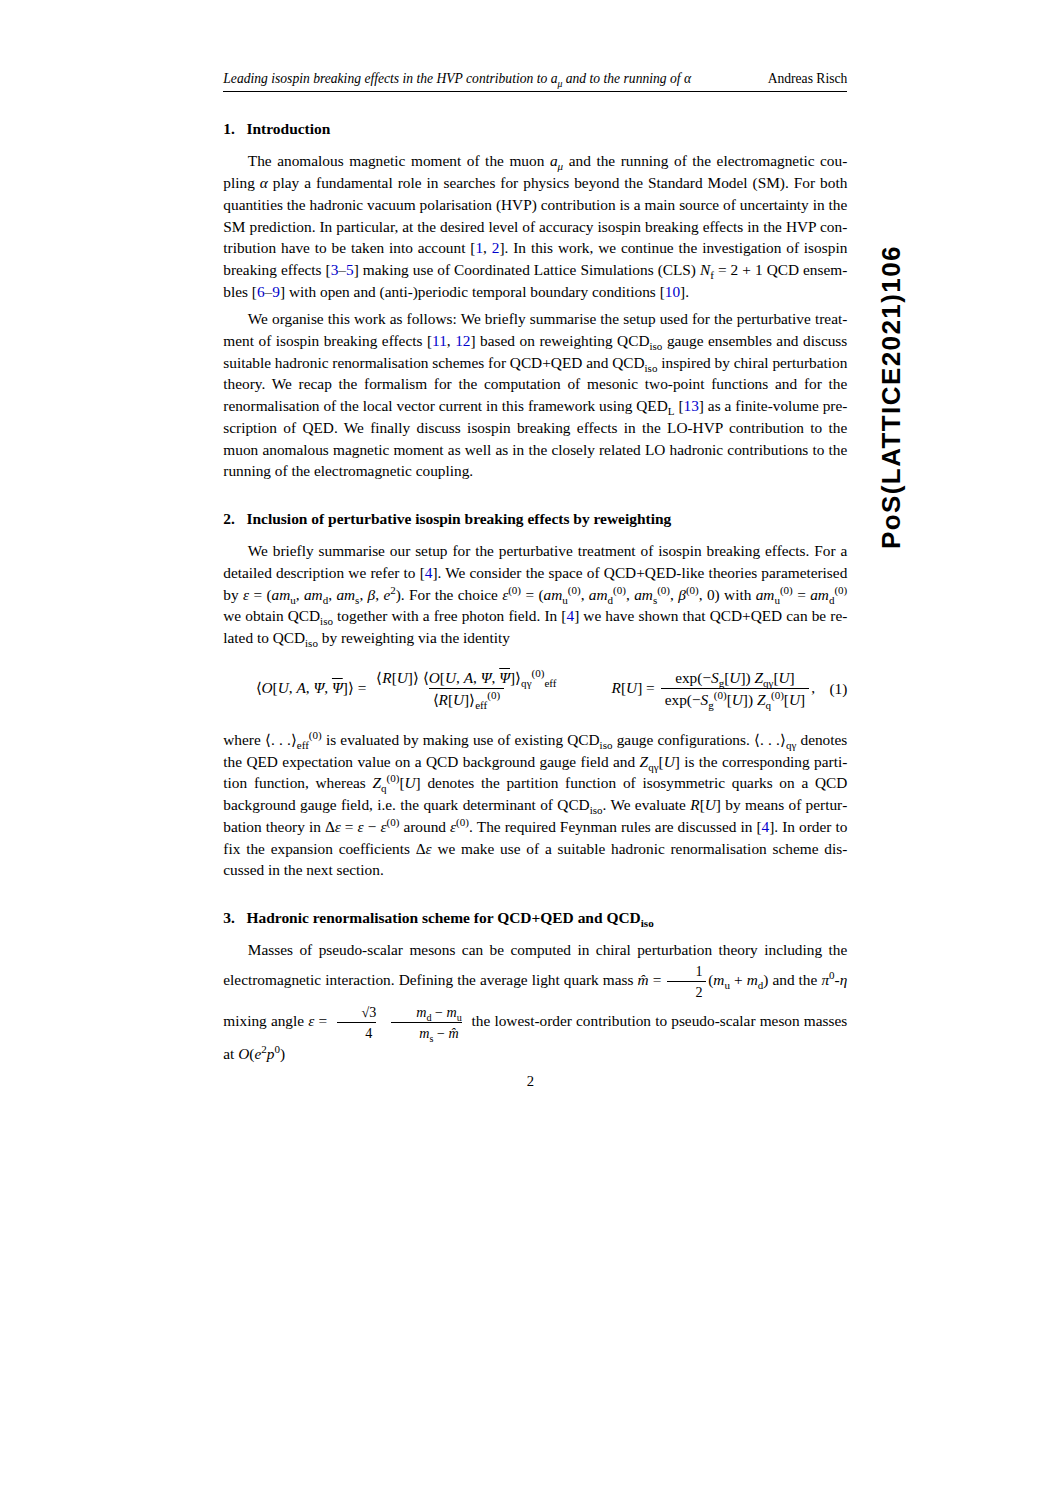Leading isospin breaking effects in the HVP contribution to aμ and to the running of α Andreas Risch
PoS(LATTICE2021)106
1. Introduction
The anomalous magnetic moment of the muon aμ and the running of the electromagnetic coupling α play a fundamental role in searches for physics beyond the Standard Model (SM). For both quantities the hadronic vacuum polarisation (HVP) contribution is a main source of uncertainty in the SM prediction. In particular, at the desired level of accuracy isospin breaking effects in the HVP contribution have to be taken into account [1, 2]. In this work, we continue the investigation of isospin breaking effects [3–5] making use of Coordinated Lattice Simulations (CLS) Nf = 2 + 1 QCD ensembles [6–9] with open and (anti-)periodic temporal boundary conditions [10].
We organise this work as follows: We briefly summarise the setup used for the perturbative treatment of isospin breaking effects [11, 12] based on reweighting QCDiso gauge ensembles and discuss suitable hadronic renormalisation schemes for QCD+QED and QCDiso inspired by chiral perturbation theory. We recap the formalism for the computation of mesonic two-point functions and for the renormalisation of the local vector current in this framework using QEDL [13] as a finite-volume prescription of QED. We finally discuss isospin breaking effects in the LO-HVP contribution to the muon anomalous magnetic moment as well as in the closely related LO hadronic contributions to the running of the electromagnetic coupling.
2. Inclusion of perturbative isospin breaking effects by reweighting
We briefly summarise our setup for the perturbative treatment of isospin breaking effects. For a detailed description we refer to [4]. We consider the space of QCD+QED-like theories parameterised by ε = (amu, amd, ams, β, e2). For the choice ε(0) = (amu(0), amd(0), ams(0), β(0), 0) with amu(0) = amd(0) we obtain QCDiso together with a free photon field. In [4] we have shown that QCD+QED can be related to QCDiso by reweighting via the identity
⟨O[U, A, Ψ, Ψ]⟩ = ⟨R[U]⟩ ⟨O[U, A, Ψ, Ψ]⟩qγ(0)eff ⟨R[U]⟩eff(0) R[U] = exp(−Sg[U]) Zqγ[U] exp(−Sg(0)[U]) Zq(0)[U] , (1)
where ⟨. . .⟩eff(0) is evaluated by making use of existing QCDiso gauge configurations. ⟨. . .⟩qγ denotes the QED expectation value on a QCD background gauge field and Zqγ[U] is the corresponding partition function, whereas Zq(0)[U] denotes the partition function of isosymmetric quarks on a QCD background gauge field, i.e. the quark determinant of QCDiso. We evaluate R[U] by means of perturbation theory in Δε = ε − ε(0) around ε(0). The required Feynman rules are discussed in [4]. In order to fix the expansion coefficients Δε we make use of a suitable hadronic renormalisation scheme discussed in the next section.
3. Hadronic renormalisation scheme for QCD+QED and QCDiso
Masses of pseudo-scalar mesons can be computed in chiral perturbation theory including the electromagnetic interaction. Defining the average light quark mass m̂ = 12(mu + md) and the π0-η mixing angle ε = √34 md − mu ms − m̂ the lowest-order contribution to pseudo-scalar meson masses at O(e2p0)
2